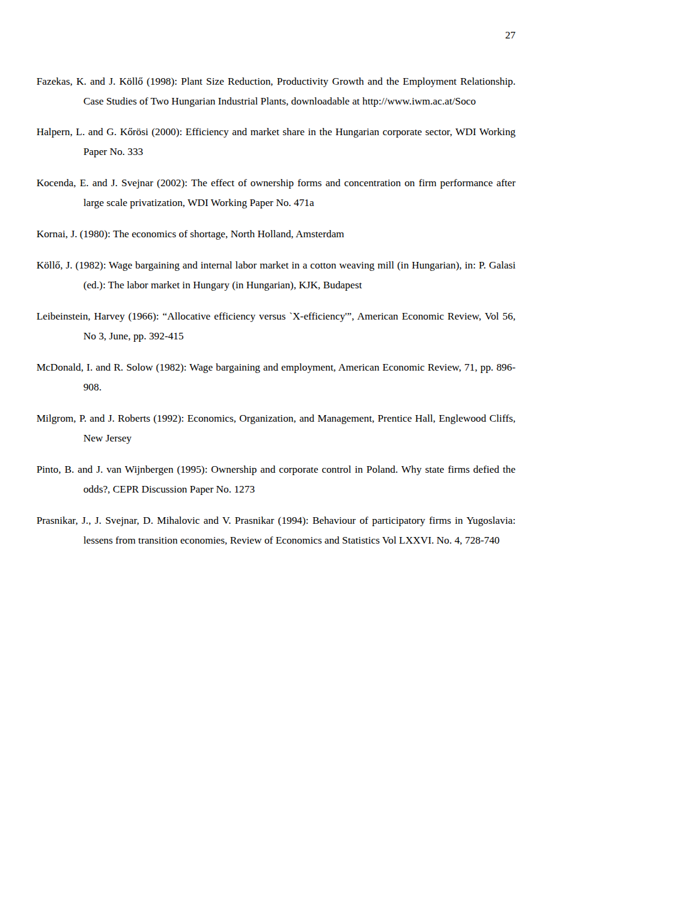27
Fazekas, K. and J. Köllő (1998): Plant Size Reduction, Productivity Growth and the Employment Relationship. Case Studies of Two Hungarian Industrial Plants, downloadable at http://www.iwm.ac.at/Soco
Halpern, L. and G. Kőrösi (2000): Efficiency and market share in the Hungarian corporate sector, WDI Working Paper No. 333
Kocenda, E. and J. Svejnar (2002): The effect of ownership forms and concentration on firm performance after large scale privatization, WDI Working Paper No. 471a
Kornai, J. (1980): The economics of shortage, North Holland, Amsterdam
Köllő, J. (1982): Wage bargaining and internal labor market in a cotton weaving mill (in Hungarian), in: P. Galasi (ed.): The labor market in Hungary (in Hungarian), KJK, Budapest
Leibeinstein, Harvey (1966): “Allocative efficiency versus `X-efficiency'”, American Economic Review, Vol 56, No 3, June, pp. 392-415
McDonald, I. and R. Solow (1982): Wage bargaining and employment, American Economic Review, 71, pp. 896-908.
Milgrom, P. and J. Roberts (1992): Economics, Organization, and Management, Prentice Hall, Englewood Cliffs, New Jersey
Pinto, B. and J. van Wijnbergen (1995): Ownership and corporate control in Poland. Why state firms defied the odds?, CEPR Discussion Paper No. 1273
Prasnikar, J., J. Svejnar, D. Mihalovic and V. Prasnikar (1994): Behaviour of participatory firms in Yugoslavia: lessens from transition economies, Review of Economics and Statistics Vol LXXVI. No. 4, 728-740